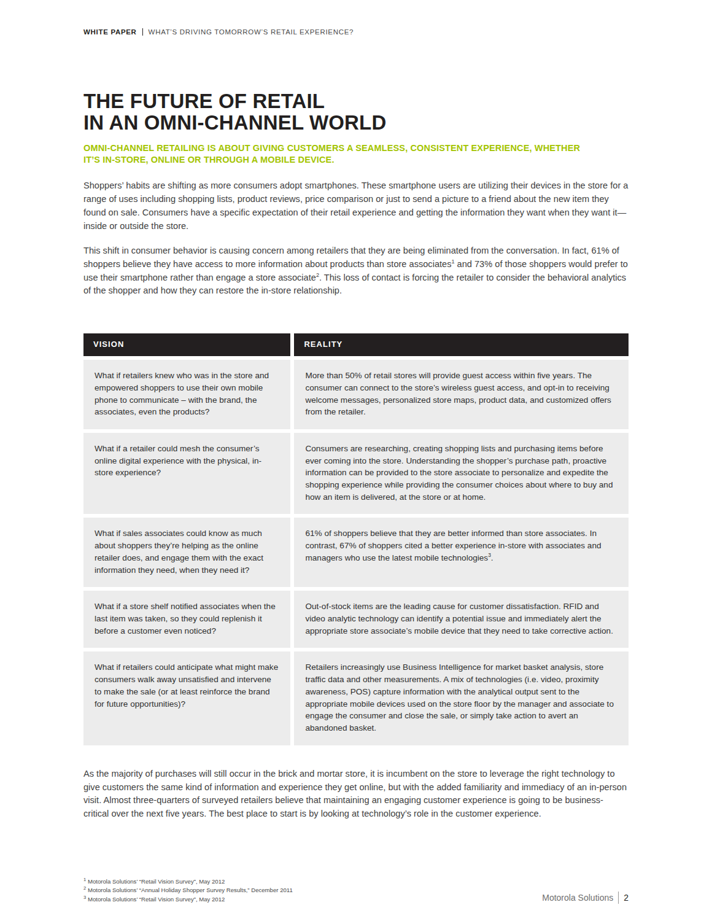WHITE PAPER WHAT’S DRIVING TOMORROW’S RETAIL EXPERIENCE?
The Future of Retail
in an Omni-Channel World
Omni-channel retailing is about giving customers a seamless, consistent experience, whether it’s in-store, online or through a mobile device.
Shoppers’ habits are shifting as more consumers adopt smartphones. These smartphone users are utilizing their devices in the store for a range of uses including shopping lists, product reviews, price comparison or just to send a picture to a friend about the new item they found on sale. Consumers have a specific expectation of their retail experience and getting the information they want when they want it—inside or outside the store.
This shift in consumer behavior is causing concern among retailers that they are being eliminated from the conversation. In fact, 61% of shoppers believe they have access to more information about products than store associates1 and 73% of those shoppers would prefer to use their smartphone rather than engage a store associate2. This loss of contact is forcing the retailer to consider the behavioral analytics of the shopper and how they can restore the in-store relationship.
| Vision | Reality |
| --- | --- |
| What if retailers knew who was in the store and empowered shoppers to use their own mobile phone to communicate – with the brand, the associates, even the products? | More than 50% of retail stores will provide guest access within five years. The consumer can connect to the store’s wireless guest access, and opt-in to receiving welcome messages, personalized store maps, product data, and customized offers from the retailer. |
| What if a retailer could mesh the consumer’s online digital experience with the physical, in-store experience? | Consumers are researching, creating shopping lists and purchasing items before ever coming into the store. Understanding the shopper’s purchase path, proactive information can be provided to the store associate to personalize and expedite the shopping experience while providing the consumer choices about where to buy and how an item is delivered, at the store or at home. |
| What if sales associates could know as much about shoppers they’re helping as the online retailer does, and engage them with the exact information they need, when they need it? | 61% of shoppers believe that they are better informed than store associates. In contrast, 67% of shoppers cited a better experience in-store with associates and managers who use the latest mobile technologies 3 . |
| What if a store shelf notified associates when the last item was taken, so they could replenish it before a customer even noticed? | Out-of-stock items are the leading cause for customer dissatisfaction. RFID and video analytic technology can identify a potential issue and immediately alert the appropriate store associate’s mobile device that they need to take corrective action. |
| What if retailers could anticipate what might make consumers walk away unsatisfied and intervene to make the sale (or at least reinforce the brand for future opportunities)? | Retailers increasingly use Business Intelligence for market basket analysis, store traffic data and other measurements. A mix of technologies (i.e. video, proximity awareness, POS) capture information with the analytical output sent to the appropriate mobile devices used on the store floor by the manager and associate to engage the consumer and close the sale, or simply take action to avert an abandoned basket. |
As the majority of purchases will still occur in the brick and mortar store, it is incumbent on the store to leverage the right technology to give customers the same kind of information and experience they get online, but with the added familiarity and immediacy of an in-person visit. Almost three-quarters of surveyed retailers believe that maintaining an engaging customer experience is going to be business-critical over the next five years. The best place to start is by looking at technology’s role in the customer experience.
1 Motorola Solutions’ “Retail Vision Survey”, May 2012
2 Motorola Solutions’ “Annual Holiday Shopper Survey Results,” December 2011
3 Motorola Solutions’ “Retail Vision Survey”, May 2012
Motorola Solutions 2